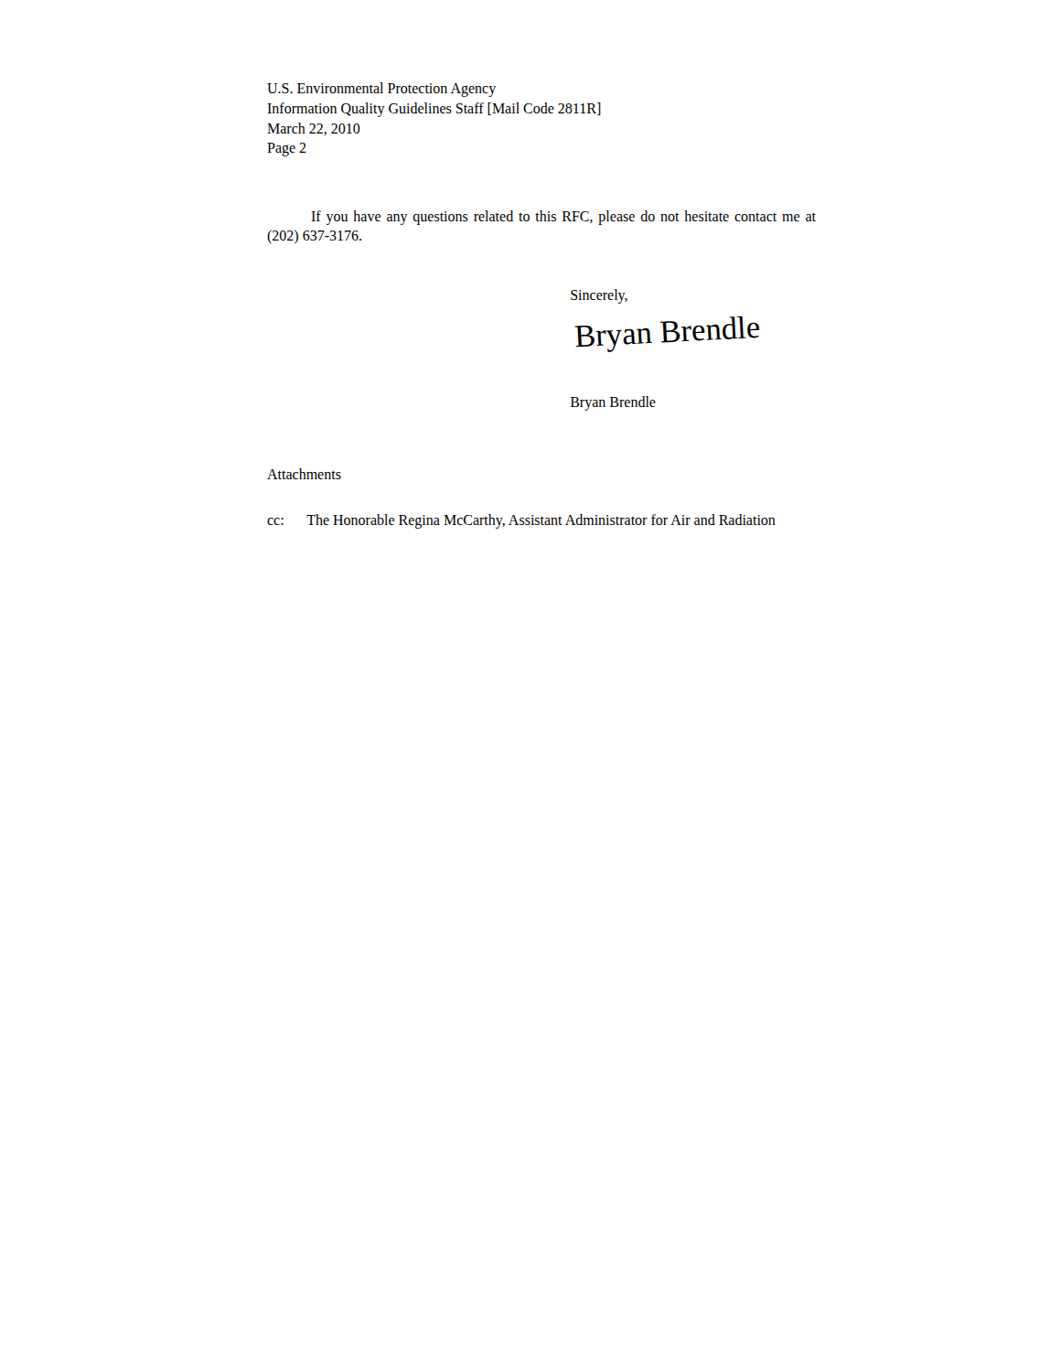U.S. Environmental Protection Agency
Information Quality Guidelines Staff [Mail Code 2811R]
March 22, 2010
Page 2
If you have any questions related to this RFC, please do not hesitate contact me at (202) 637-3176.
Sincerely,
Bryan Brendle
Bryan Brendle
Attachments
cc: The Honorable Regina McCarthy, Assistant Administrator for Air and Radiation